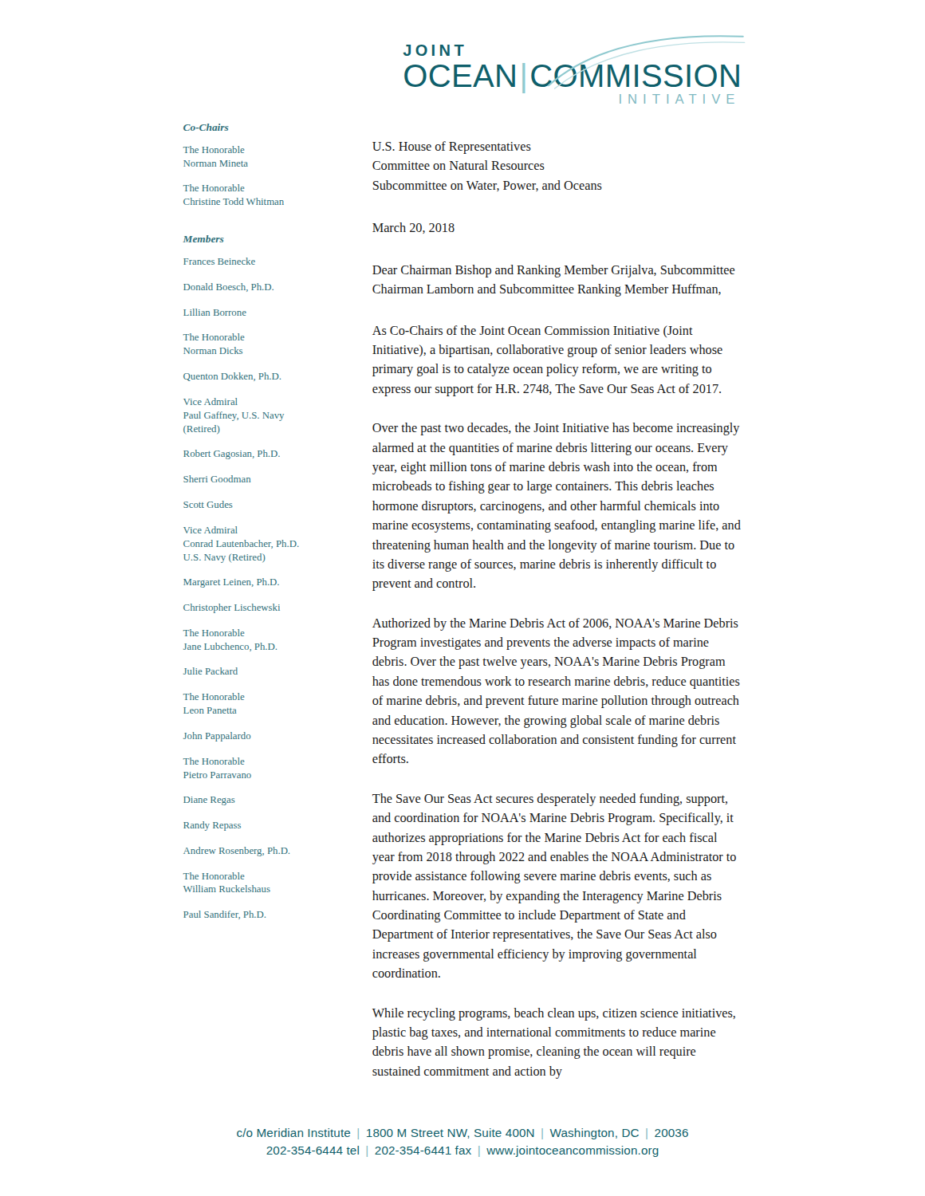JOINT OCEAN|COMMISSION INITIATIVE
Co-Chairs
The Honorable Norman Mineta
The Honorable Christine Todd Whitman
Members
Frances Beinecke
Donald Boesch, Ph.D.
Lillian Borrone
The Honorable Norman Dicks
Quenton Dokken, Ph.D.
Vice Admiral Paul Gaffney, U.S. Navy(Retired)
Robert Gagosian, Ph.D.
Sherri Goodman
Scott Gudes
Vice Admiral Conrad Lautenbacher, Ph.D. U.S. Navy (Retired)
Margaret Leinen, Ph.D.
Christopher Lischewski
The Honorable Jane Lubchenco, Ph.D.
Julie Packard
The Honorable Leon Panetta
John Pappalardo
The Honorable Pietro Parravano
Diane Regas
Randy Repass
Andrew Rosenberg, Ph.D.
The Honorable William Ruckelshaus
Paul Sandifer, Ph.D.
U.S. House of Representatives Committee on Natural Resources Subcommittee on Water, Power, and Oceans
March 20, 2018
Dear Chairman Bishop and Ranking Member Grijalva, Subcommittee Chairman Lamborn and Subcommittee Ranking Member Huffman,
As Co-Chairs of the Joint Ocean Commission Initiative (Joint Initiative), a bipartisan, collaborative group of senior leaders whose primary goal is to catalyze ocean policy reform, we are writing to express our support for H.R. 2748, The Save Our Seas Act of 2017.
Over the past two decades, the Joint Initiative has become increasingly alarmed at the quantities of marine debris littering our oceans. Every year, eight million tons of marine debris wash into the ocean, from microbeads to fishing gear to large containers. This debris leaches hormone disruptors, carcinogens, and other harmful chemicals into marine ecosystems, contaminating seafood, entangling marine life, and threatening human health and the longevity of marine tourism. Due to its diverse range of sources, marine debris is inherently difficult to prevent and control.
Authorized by the Marine Debris Act of 2006, NOAA's Marine Debris Program investigates and prevents the adverse impacts of marine debris. Over the past twelve years, NOAA's Marine Debris Program has done tremendous work to research marine debris, reduce quantities of marine debris, and prevent future marine pollution through outreach and education. However, the growing global scale of marine debris necessitates increased collaboration and consistent funding for current efforts.
The Save Our Seas Act secures desperately needed funding, support, and coordination for NOAA's Marine Debris Program. Specifically, it authorizes appropriations for the Marine Debris Act for each fiscal year from 2018 through 2022 and enables the NOAA Administrator to provide assistance following severe marine debris events, such as hurricanes. Moreover, by expanding the Interagency Marine Debris Coordinating Committee to include Department of State and Department of Interior representatives, the Save Our Seas Act also increases governmental efficiency by improving governmental coordination.
While recycling programs, beach clean ups, citizen science initiatives, plastic bag taxes, and international commitments to reduce marine debris have all shown promise, cleaning the ocean will require sustained commitment and action by
c/o Meridian Institute | 1800 M Street NW, Suite 400N | Washington, DC | 20036
202-354-6444 tel | 202-354-6441 fax | www.jointoceancommission.org